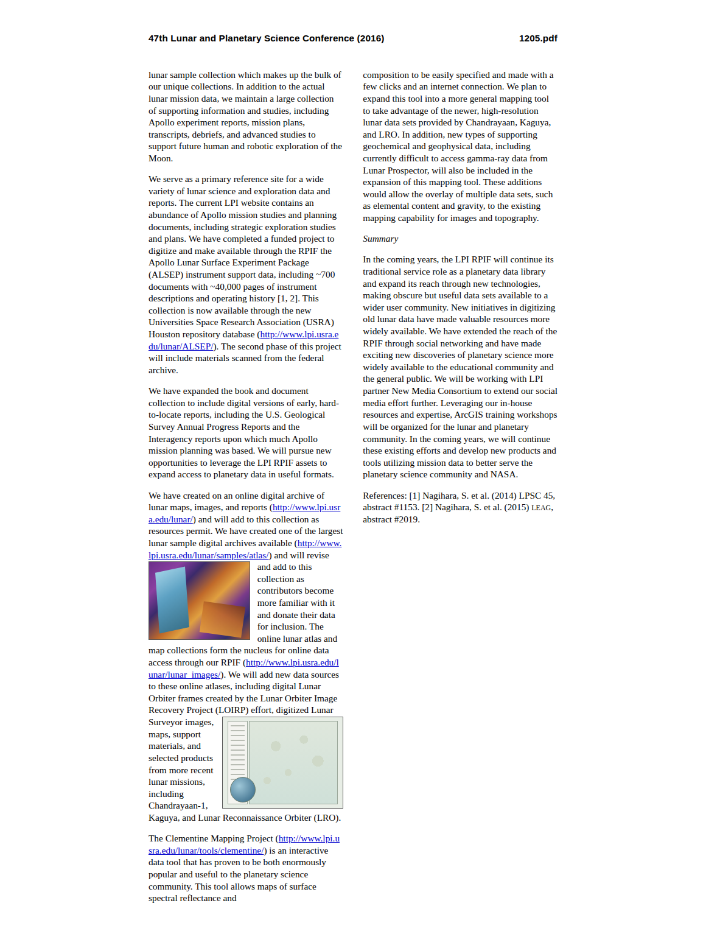47th Lunar and Planetary Science Conference (2016)
1205.pdf
lunar sample collection which makes up the bulk of our unique collections. In addition to the actual lunar mission data, we maintain a large collection of supporting information and studies, including Apollo experiment reports, mission plans, transcripts, debriefs, and advanced studies to support future human and robotic exploration of the Moon.
We serve as a primary reference site for a wide variety of lunar science and exploration data and reports. The current LPI website contains an abundance of Apollo mission studies and planning documents, including strategic exploration studies and plans. We have completed a funded project to digitize and make available through the RPIF the Apollo Lunar Surface Experiment Package (ALSEP) instrument support data, including ~700 documents with ~40,000 pages of instrument descriptions and operating history [1, 2]. This collection is now available through the new Universities Space Research Association (USRA) Houston repository database (http://www.lpi.usra.edu/lunar/ALSEP/). The second phase of this project will include materials scanned from the federal archive.
We have expanded the book and document collection to include digital versions of early, hard-to-locate reports, including the U.S. Geological Survey Annual Progress Reports and the Interagency reports upon which much Apollo mission planning was based. We will pursue new opportunities to leverage the LPI RPIF assets to expand access to planetary data in useful formats.
We have created on an online digital archive of lunar maps, images, and reports (http://www.lpi.usra.edu/lunar/) and will add to this collection as resources permit. We have created one of the largest lunar sample digital archives available (http://www.lpi.usra.edu/lunar/samples/atlas/) and will revise and add to this collection as contributors become more familiar with it and donate their data for inclusion. The online lunar atlas and map collections form the nucleus for online data access through our RPIF (http://www.lpi.usra.edu/lunar/lunar_images/). We will add new data sources to these online atlases, including digital Lunar Orbiter frames created by the Lunar Orbiter Image Recovery Project (LOIRP) effort, digitized Lunar Surveyor images, maps, support materials, and selected products from more recent lunar missions, including Chandrayaan-1, Kaguya, and Lunar Reconnaissance Orbiter (LRO).
The Clementine Mapping Project (http://www.lpi.usra.edu/lunar/tools/clementine/) is an interactive data tool that has proven to be both enormously popular and useful to the planetary science community. This tool allows maps of surface spectral reflectance and
composition to be easily specified and made with a few clicks and an internet connection. We plan to expand this tool into a more general mapping tool to take advantage of the newer, high-resolution lunar data sets provided by Chandrayaan, Kaguya, and LRO. In addition, new types of supporting geochemical and geophysical data, including currently difficult to access gamma-ray data from Lunar Prospector, will also be included in the expansion of this mapping tool. These additions would allow the overlay of multiple data sets, such as elemental content and gravity, to the existing mapping capability for images and topography.
Summary
In the coming years, the LPI RPIF will continue its traditional service role as a planetary data library and expand its reach through new technologies, making obscure but useful data sets available to a wider user community. New initiatives in digitizing old lunar data have made valuable resources more widely available. We have extended the reach of the RPIF through social networking and have made exciting new discoveries of planetary science more widely available to the educational community and the general public. We will be working with LPI partner New Media Consortium to extend our social media effort further. Leveraging our in-house resources and expertise, ArcGIS training workshops will be organized for the lunar and planetary community. In the coming years, we will continue these existing efforts and develop new products and tools utilizing mission data to better serve the planetary science community and NASA.
References: [1] Nagihara, S. et al. (2014) LPSC 45, abstract #1153. [2] Nagihara, S. et al. (2015) LEAG, abstract #2019.